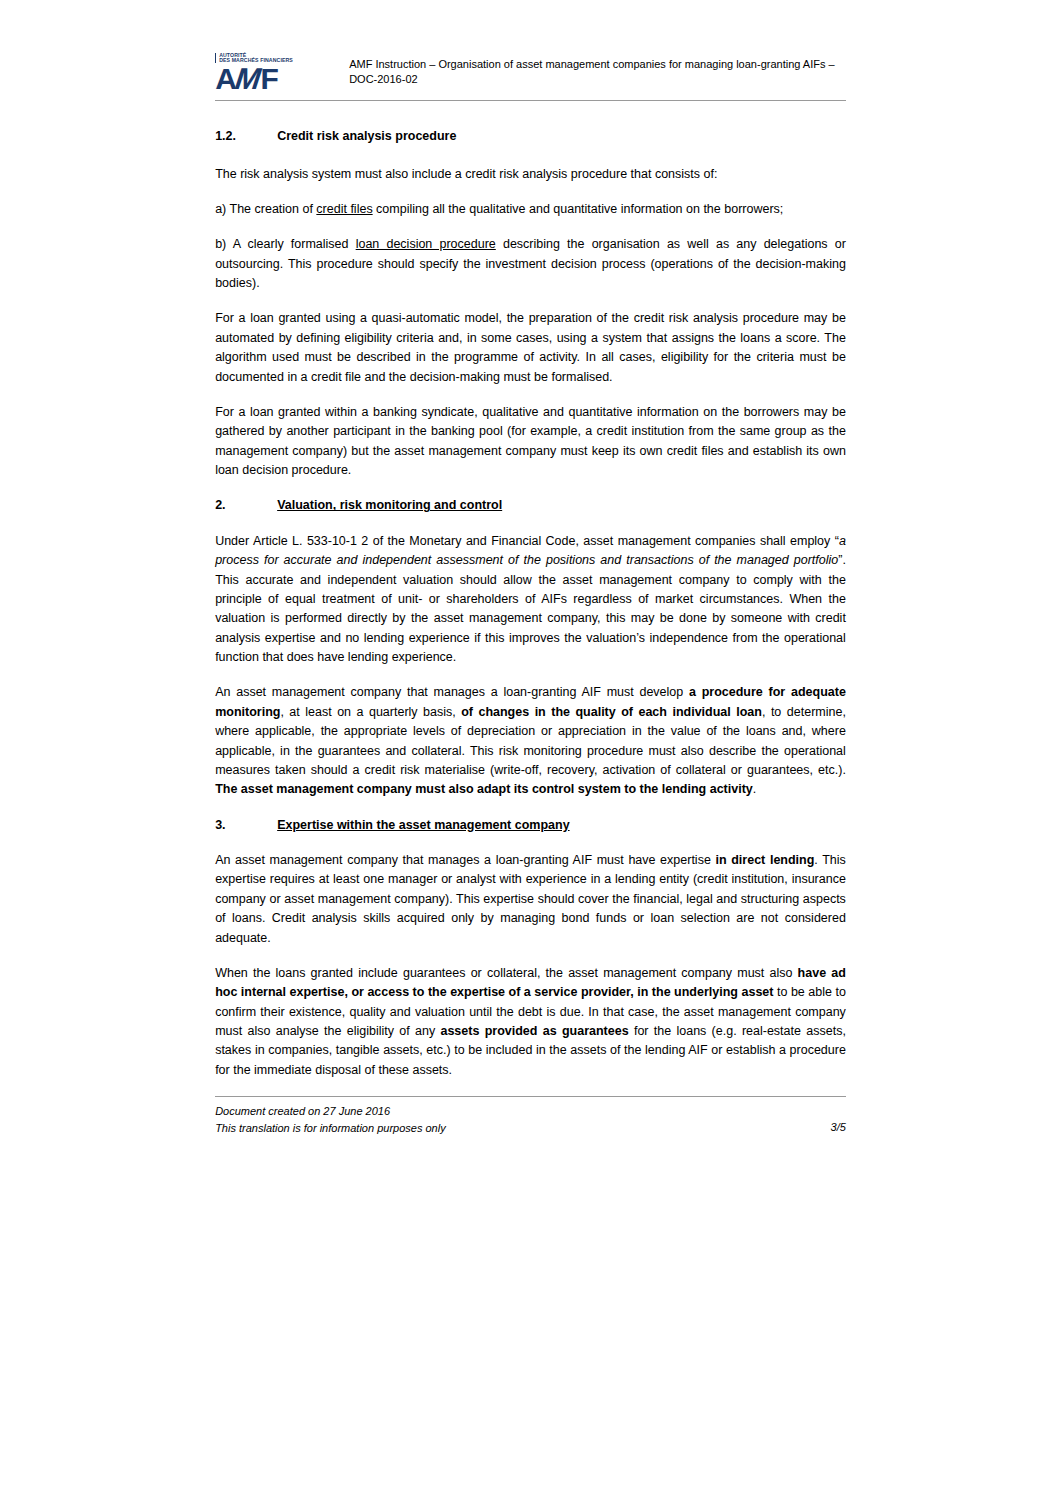AUTORITÉ
DES MARCHÉS FINANCIERS
AMF
AMF Instruction – Organisation of asset management companies for managing loan-granting AIFs – DOC-2016-02
1.2. Credit risk analysis procedure
The risk analysis system must also include a credit risk analysis procedure that consists of:
a) The creation of credit files compiling all the qualitative and quantitative information on the borrowers;
b) A clearly formalised loan decision procedure describing the organisation as well as any delegations or outsourcing. This procedure should specify the investment decision process (operations of the decision-making bodies).
For a loan granted using a quasi-automatic model, the preparation of the credit risk analysis procedure may be automated by defining eligibility criteria and, in some cases, using a system that assigns the loans a score. The algorithm used must be described in the programme of activity. In all cases, eligibility for the criteria must be documented in a credit file and the decision-making must be formalised.
For a loan granted within a banking syndicate, qualitative and quantitative information on the borrowers may be gathered by another participant in the banking pool (for example, a credit institution from the same group as the management company) but the asset management company must keep its own credit files and establish its own loan decision procedure.
2.
Valuation, risk monitoring and control
Under Article L. 533-10-1 2 of the Monetary and Financial Code, asset management companies shall employ “a process for accurate and independent assessment of the positions and transactions of the managed portfolio”. This accurate and independent valuation should allow the asset management company to comply with the principle of equal treatment of unit- or shareholders of AIFs regardless of market circumstances. When the valuation is performed directly by the asset management company, this may be done by someone with credit analysis expertise and no lending experience if this improves the valuation’s independence from the operational function that does have lending experience.
An asset management company that manages a loan-granting AIF must develop a procedure for adequate monitoring, at least on a quarterly basis, of changes in the quality of each individual loan, to determine, where applicable, the appropriate levels of depreciation or appreciation in the value of the loans and, where applicable, in the guarantees and collateral. This risk monitoring procedure must also describe the operational measures taken should a credit risk materialise (write-off, recovery, activation of collateral or guarantees, etc.). The asset management company must also adapt its control system to the lending activity.
3.
Expertise within the asset management company
An asset management company that manages a loan-granting AIF must have expertise in direct lending. This expertise requires at least one manager or analyst with experience in a lending entity (credit institution, insurance company or asset management company). This expertise should cover the financial, legal and structuring aspects of loans. Credit analysis skills acquired only by managing bond funds or loan selection are not considered adequate.
When the loans granted include guarantees or collateral, the asset management company must also have ad hoc internal expertise, or access to the expertise of a service provider, in the underlying asset to be able to confirm their existence, quality and valuation until the debt is due. In that case, the asset management company must also analyse the eligibility of any assets provided as guarantees for the loans (e.g. real-estate assets, stakes in companies, tangible assets, etc.) to be included in the assets of the lending AIF or establish a procedure for the immediate disposal of these assets.
Document created on 27 June 2016
This translation is for information purposes only
3/5